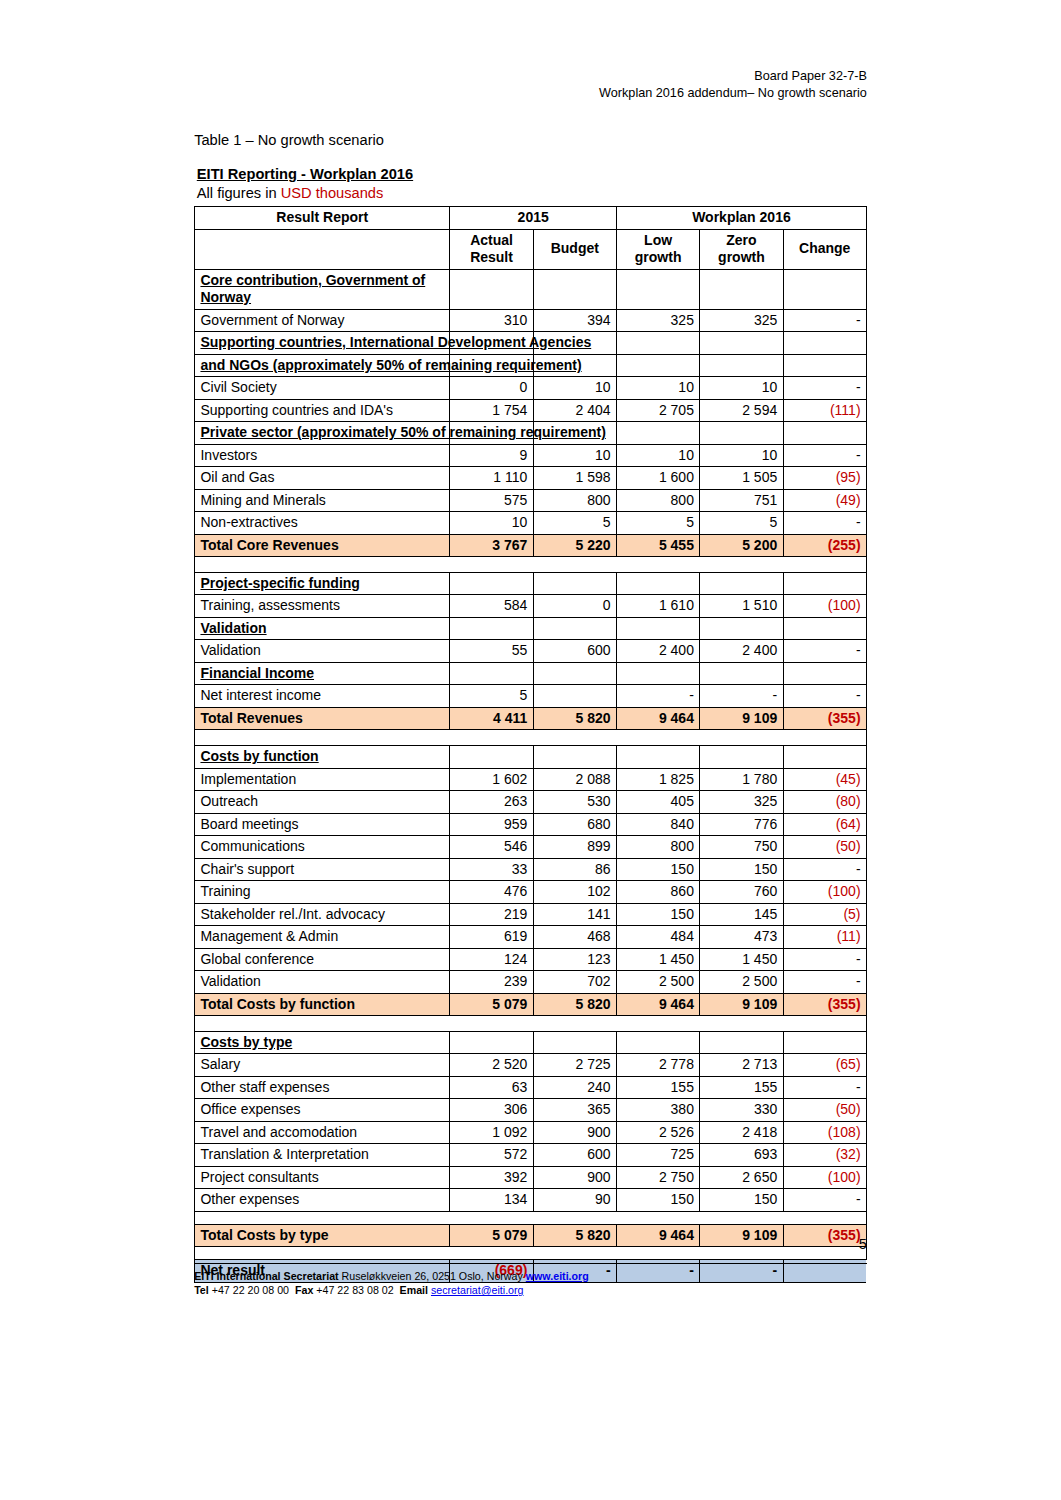Board Paper 32-7-B
Workplan 2016 addendum– No growth scenario
Table 1 – No growth scenario
EITI Reporting - Workplan 2016
All figures in USD thousands
| Result Report | 2015 | Workplan 2016 |
| --- | --- | --- |
| | Actual Result | Budget | Low growth | Zero growth | Change |
| Core contribution, Government of Norway | | | | | |
| Government of Norway | 310 | 394 | 325 | 325 | - |
| Supporting countries, International Development Agencies | | | | | |
| and NGOs (approximately 50% of remaining requirement) | | | | | |
| Civil Society | 0 | 10 | 10 | 10 | - |
| Supporting countries and IDA's | 1 754 | 2 404 | 2 705 | 2 594 | (111) |
| Private sector (approximately 50% of remaining requirement) | | | | | |
| Investors | 9 | 10 | 10 | 10 | - |
| Oil and Gas | 1 110 | 1 598 | 1 600 | 1 505 | (95) |
| Mining and Minerals | 575 | 800 | 800 | 751 | (49) |
| Non-extractives | 10 | 5 | 5 | 5 | - |
| Total Core Revenues | 3 767 | 5 220 | 5 455 | 5 200 | (255) |
| Project-specific funding | | | | | |
| Training, assessments | 584 | 0 | 1 610 | 1 510 | (100) |
| Validation | | | | | |
| Validation | 55 | 600 | 2 400 | 2 400 | - |
| Financial Income | | | | | |
| Net interest income | 5 | | - | - | - |
| Total Revenues | 4 411 | 5 820 | 9 464 | 9 109 | (355) |
| Costs by function | | | | | |
| Implementation | 1 602 | 2 088 | 1 825 | 1 780 | (45) |
| Outreach | 263 | 530 | 405 | 325 | (80) |
| Board meetings | 959 | 680 | 840 | 776 | (64) |
| Communications | 546 | 899 | 800 | 750 | (50) |
| Chair's support | 33 | 86 | 150 | 150 | - |
| Training | 476 | 102 | 860 | 760 | (100) |
| Stakeholder rel./Int. advocacy | 219 | 141 | 150 | 145 | (5) |
| Management & Admin | 619 | 468 | 484 | 473 | (11) |
| Global conference | 124 | 123 | 1 450 | 1 450 | - |
| Validation | 239 | 702 | 2 500 | 2 500 | - |
| Total Costs by function | 5 079 | 5 820 | 9 464 | 9 109 | (355) |
| Costs by type | | | | | |
| Salary | 2 520 | 2 725 | 2 778 | 2 713 | (65) |
| Other staff expenses | 63 | 240 | 155 | 155 | - |
| Office expenses | 306 | 365 | 380 | 330 | (50) |
| Travel and accomodation | 1 092 | 900 | 2 526 | 2 418 | (108) |
| Translation & Interpretation | 572 | 600 | 725 | 693 | (32) |
| Project consultants | 392 | 900 | 2 750 | 2 650 | (100) |
| Other expenses | 134 | 90 | 150 | 150 | - |
| Total Costs by type | 5 079 | 5 820 | 9 464 | 9 109 | (355) |
| Net result | (669) | - | - | - | |
5
EITI International Secretariat Ruseløkkveien 26, 0251 Oslo, Norway www.eiti.org
Tel +47 22 20 08 00 Fax +47 22 83 08 02 Email secretariat@eiti.org